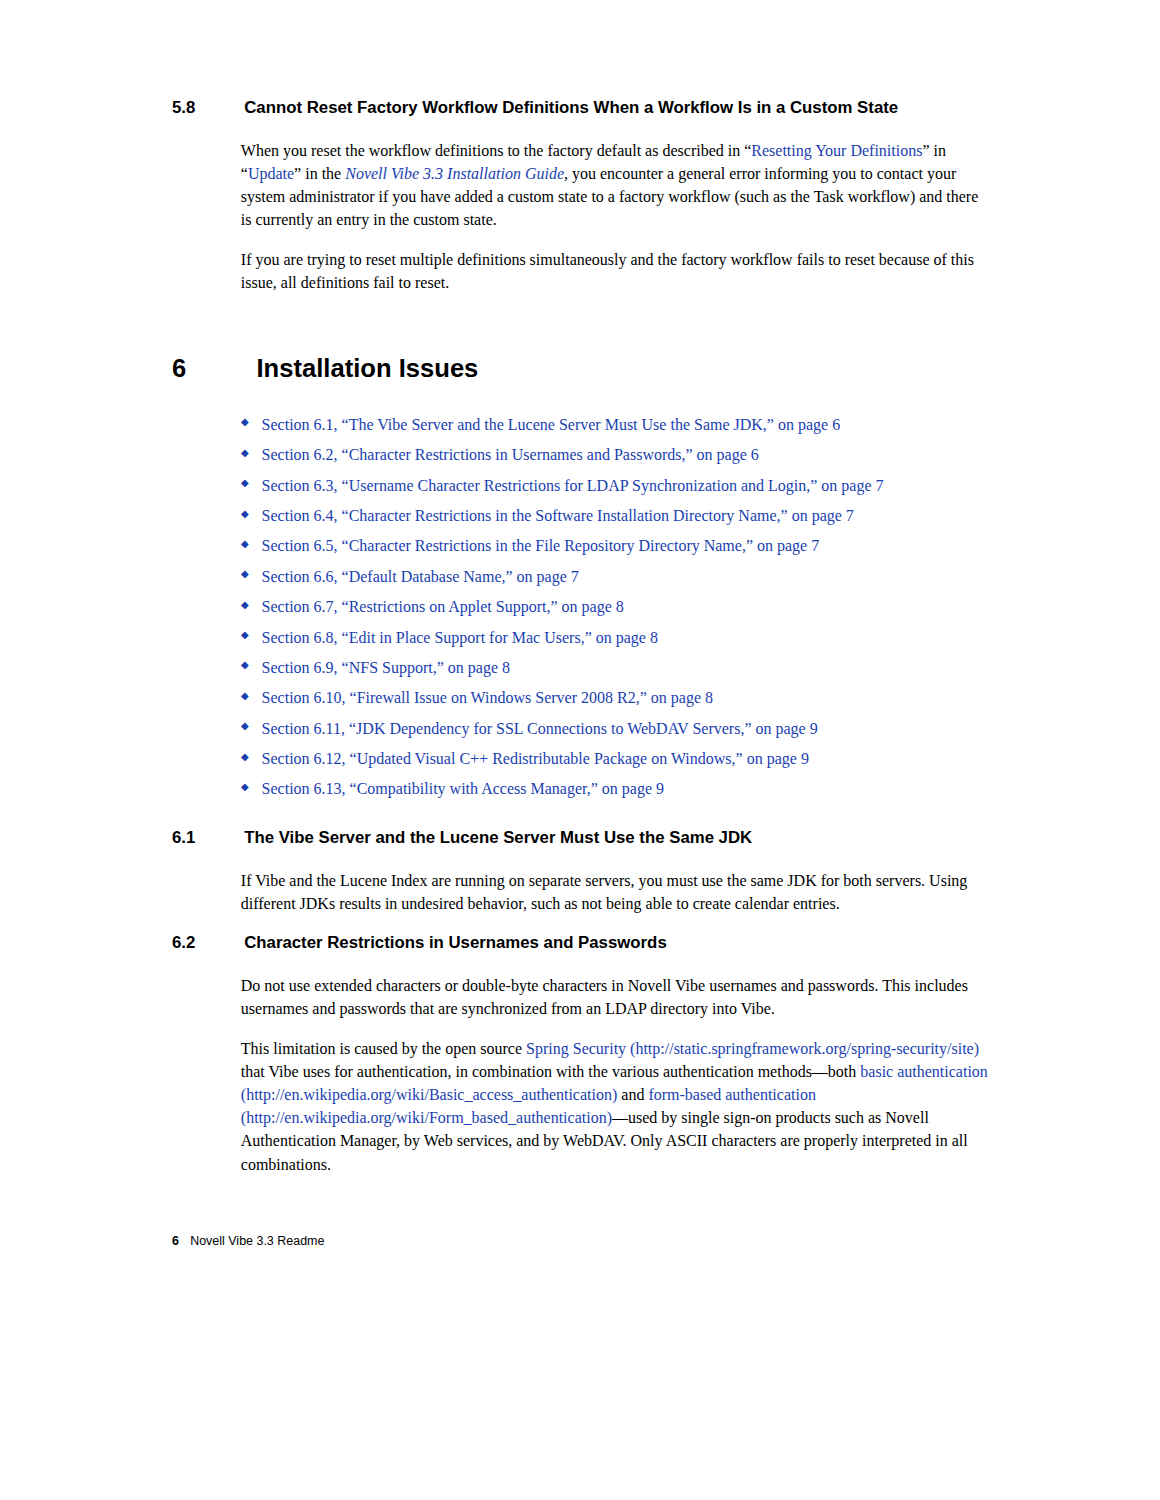5.8 Cannot Reset Factory Workflow Definitions When a Workflow Is in a Custom State
When you reset the workflow definitions to the factory default as described in “Resetting Your Definitions” in “Update” in the Novell Vibe 3.3 Installation Guide, you encounter a general error informing you to contact your system administrator if you have added a custom state to a factory workflow (such as the Task workflow) and there is currently an entry in the custom state.
If you are trying to reset multiple definitions simultaneously and the factory workflow fails to reset because of this issue, all definitions fail to reset.
6 Installation Issues
Section 6.1, “The Vibe Server and the Lucene Server Must Use the Same JDK,” on page 6
Section 6.2, “Character Restrictions in Usernames and Passwords,” on page 6
Section 6.3, “Username Character Restrictions for LDAP Synchronization and Login,” on page 7
Section 6.4, “Character Restrictions in the Software Installation Directory Name,” on page 7
Section 6.5, “Character Restrictions in the File Repository Directory Name,” on page 7
Section 6.6, “Default Database Name,” on page 7
Section 6.7, “Restrictions on Applet Support,” on page 8
Section 6.8, “Edit in Place Support for Mac Users,” on page 8
Section 6.9, “NFS Support,” on page 8
Section 6.10, “Firewall Issue on Windows Server 2008 R2,” on page 8
Section 6.11, “JDK Dependency for SSL Connections to WebDAV Servers,” on page 9
Section 6.12, “Updated Visual C++ Redistributable Package on Windows,” on page 9
Section 6.13, “Compatibility with Access Manager,” on page 9
6.1 The Vibe Server and the Lucene Server Must Use the Same JDK
If Vibe and the Lucene Index are running on separate servers, you must use the same JDK for both servers. Using different JDKs results in undesired behavior, such as not being able to create calendar entries.
6.2 Character Restrictions in Usernames and Passwords
Do not use extended characters or double-byte characters in Novell Vibe usernames and passwords. This includes usernames and passwords that are synchronized from an LDAP directory into Vibe.
This limitation is caused by the open source Spring Security (http://static.springframework.org/spring-security/site) that Vibe uses for authentication, in combination with the various authentication methods—both basic authentication (http://en.wikipedia.org/wiki/Basic_access_authentication) and form-based authentication (http://en.wikipedia.org/wiki/Form_based_authentication)—used by single sign-on products such as Novell Authentication Manager, by Web services, and by WebDAV. Only ASCII characters are properly interpreted in all combinations.
6 Novell Vibe 3.3 Readme